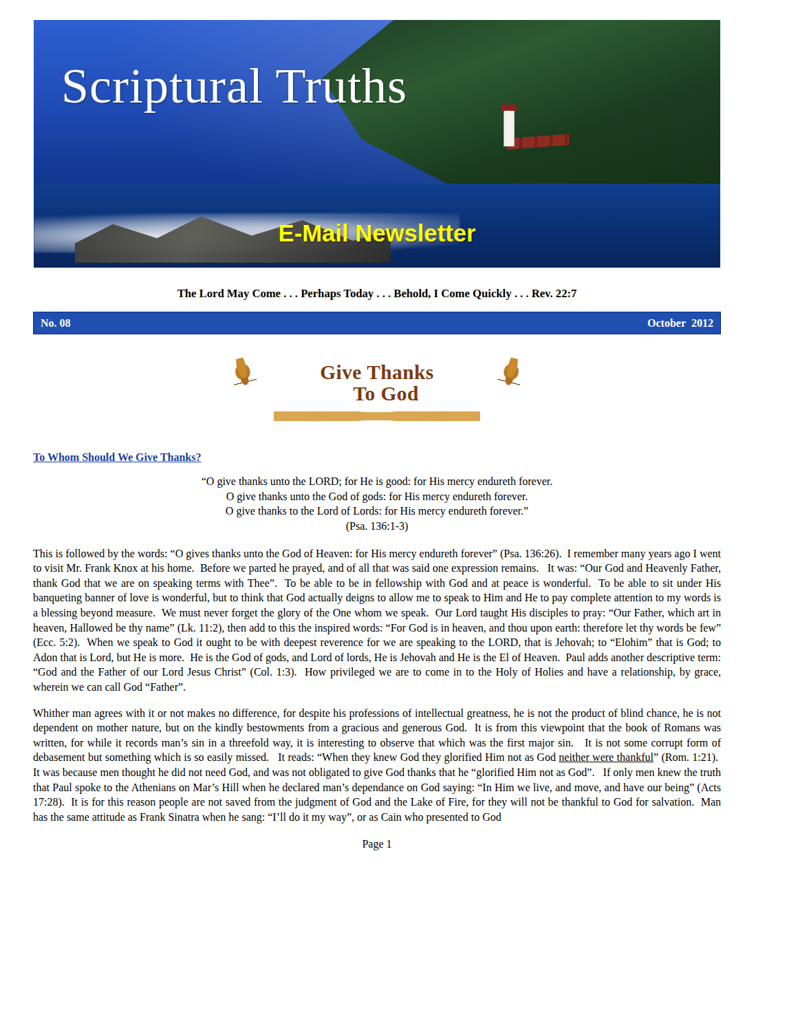Scriptural Truths
E-Mail Newsletter
The Lord May Come . . . Perhaps Today . . . Behold, I Come Quickly . . . Rev. 22:7
No. 08 October 2012
Give Thanks To God
To Whom Should We Give Thanks?
“O give thanks unto the LORD; for He is good: for His mercy endureth forever.
O give thanks unto the God of gods: for His mercy endureth forever.
O give thanks to the Lord of Lords: for His mercy endureth forever.”
(Psa. 136:1-3)
This is followed by the words: “O gives thanks unto the God of Heaven: for His mercy endureth forever” (Psa. 136:26). I remember many years ago I went to visit Mr. Frank Knox at his home. Before we parted he prayed, and of all that was said one expression remains. It was: “Our God and Heavenly Father, thank God that we are on speaking terms with Thee”. To be able to be in fellowship with God and at peace is wonderful. To be able to sit under His banqueting banner of love is wonderful, but to think that God actually deigns to allow me to speak to Him and He to pay complete attention to my words is a blessing beyond measure. We must never forget the glory of the One whom we speak. Our Lord taught His disciples to pray: “Our Father, which art in heaven, Hallowed be thy name” (Lk. 11:2), then add to this the inspired words: “For God is in heaven, and thou upon earth: therefore let thy words be few” (Ecc. 5:2). When we speak to God it ought to be with deepest reverence for we are speaking to the LORD, that is Jehovah; to “Elohim” that is God; to Adon that is Lord, but He is more. He is the God of gods, and Lord of lords, He is Jehovah and He is the El of Heaven. Paul adds another descriptive term: “God and the Father of our Lord Jesus Christ” (Col. 1:3). How privileged we are to come in to the Holy of Holies and have a relationship, by grace, wherein we can call God “Father”.
Whither man agrees with it or not makes no difference, for despite his professions of intellectual greatness, he is not the product of blind chance, he is not dependent on mother nature, but on the kindly bestowments from a gracious and generous God. It is from this viewpoint that the book of Romans was written, for while it records man’s sin in a threefold way, it is interesting to observe that which was the first major sin. It is not some corrupt form of debasement but something which is so easily missed. It reads: “When they knew God they glorified Him not as God neither were thankful” (Rom. 1:21). It was because men thought he did not need God, and was not obligated to give God thanks that he “glorified Him not as God”. If only men knew the truth that Paul spoke to the Athenians on Mar’s Hill when he declared man’s dependance on God saying: “In Him we live, and move, and have our being” (Acts 17:28). It is for this reason people are not saved from the judgment of God and the Lake of Fire, for they will not be thankful to God for salvation. Man has the same attitude as Frank Sinatra when he sang: “I’ll do it my way”, or as Cain who presented to God
Page 1